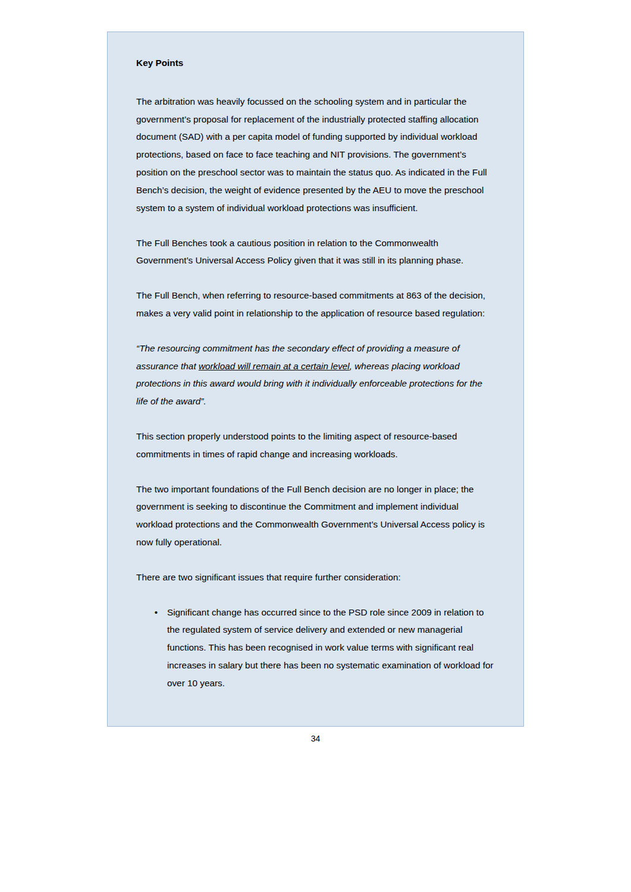Key Points
The arbitration was heavily focussed on the schooling system and in particular the government’s proposal for replacement of the industrially protected staffing allocation document (SAD) with a per capita model of funding supported by individual workload protections, based on face to face teaching and NIT provisions. The government’s position on the preschool sector was to maintain the status quo. As indicated in the Full Bench’s decision, the weight of evidence presented by the AEU to move the preschool system to a system of individual workload protections was insufficient.
The Full Benches took a cautious position in relation to the Commonwealth Government’s Universal Access Policy given that it was still in its planning phase.
The Full Bench, when referring to resource-based commitments at 863 of the decision, makes a very valid point in relationship to the application of resource based regulation:
“The resourcing commitment has the secondary effect of providing a measure of assurance that workload will remain at a certain level, whereas placing workload protections in this award would bring with it individually enforceable protections for the life of the award”.
This section properly understood points to the limiting aspect of resource-based commitments in times of rapid change and increasing workloads.
The two important foundations of the Full Bench decision are no longer in place; the government is seeking to discontinue the Commitment and implement individual workload protections and the Commonwealth Government’s Universal Access policy is now fully operational.
There are two significant issues that require further consideration:
Significant change has occurred since to the PSD role since 2009 in relation to the regulated system of service delivery and extended or new managerial functions. This has been recognised in work value terms with significant real increases in salary but there has been no systematic examination of workload for over 10 years.
34